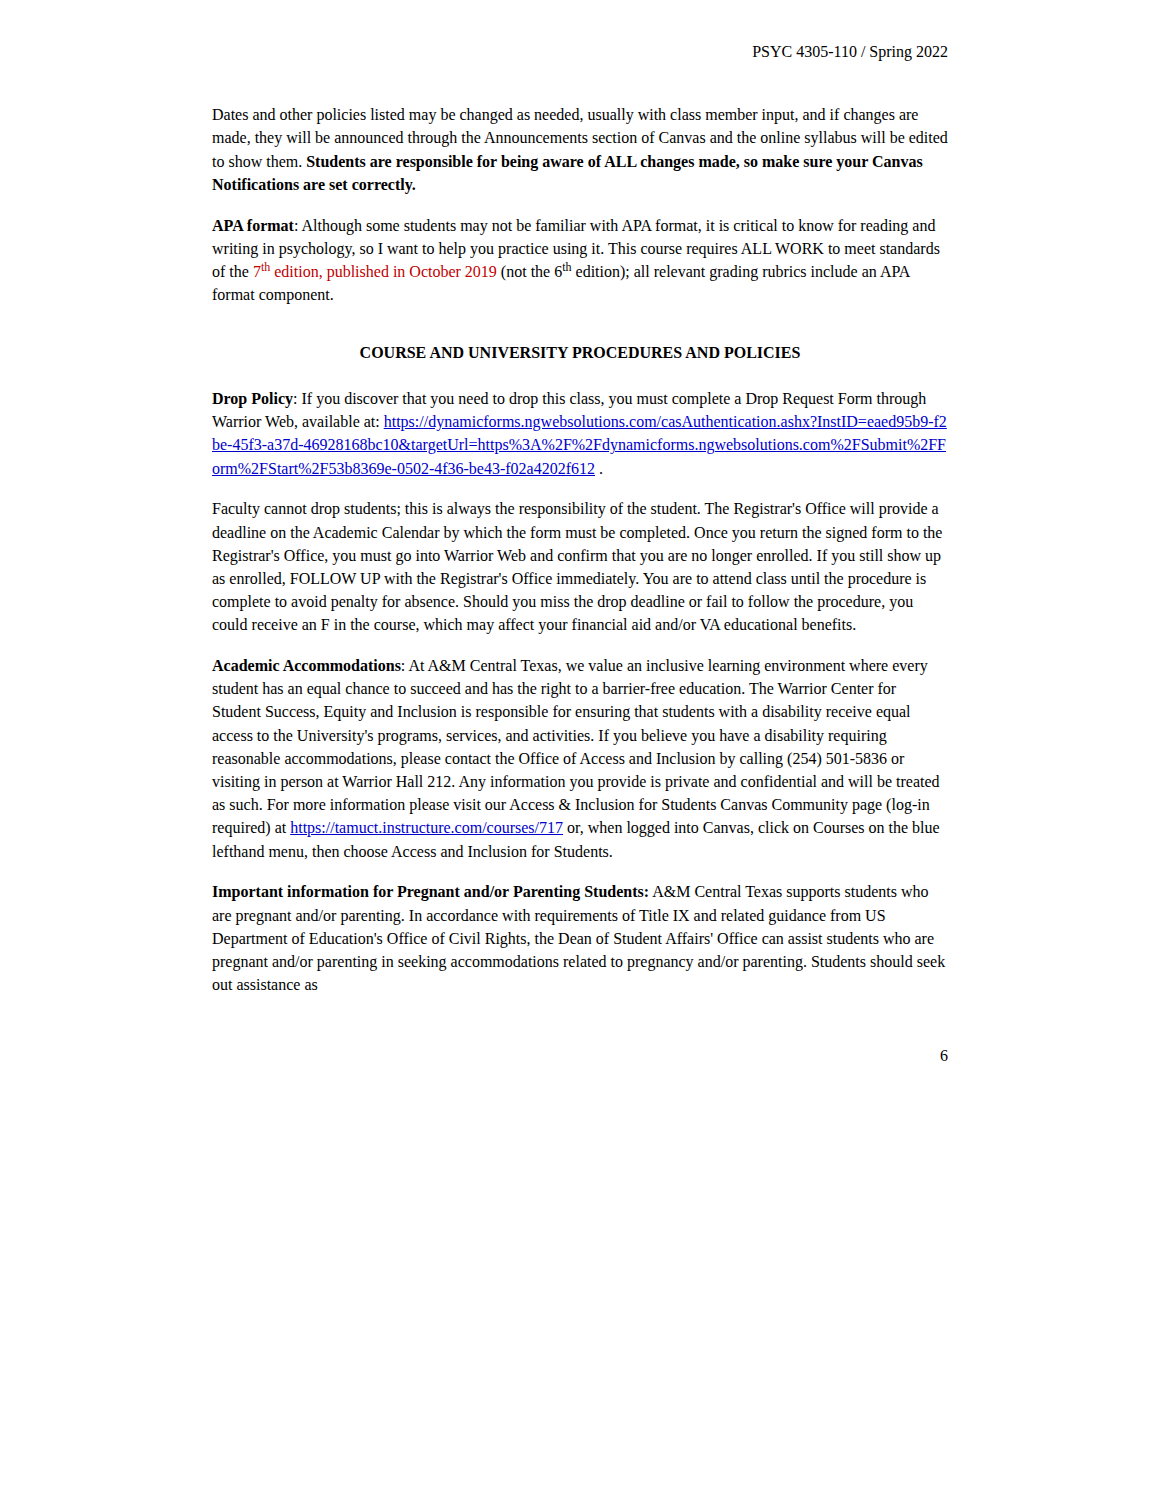PSYC 4305-110 / Spring 2022
Dates and other policies listed may be changed as needed, usually with class member input, and if changes are made, they will be announced through the Announcements section of Canvas and the online syllabus will be edited to show them. Students are responsible for being aware of ALL changes made, so make sure your Canvas Notifications are set correctly.
APA format: Although some students may not be familiar with APA format, it is critical to know for reading and writing in psychology, so I want to help you practice using it. This course requires ALL WORK to meet standards of the 7th edition, published in October 2019 (not the 6th edition); all relevant grading rubrics include an APA format component.
Course and University Procedures and Policies
Drop Policy: If you discover that you need to drop this class, you must complete a Drop Request Form through Warrior Web, available at: https://dynamicforms.ngwebsolutions.com/casAuthentication.ashx?InstID=eaed95b9-f2be-45f3-a37d-46928168bc10&targetUrl=https%3A%2F%2Fdynamicforms.ngwebsolutions.com%2FSubmit%2FForm%2FStart%2F53b8369e-0502-4f36-be43-f02a4202f612 .
Faculty cannot drop students; this is always the responsibility of the student. The Registrar's Office will provide a deadline on the Academic Calendar by which the form must be completed. Once you return the signed form to the Registrar's Office, you must go into Warrior Web and confirm that you are no longer enrolled. If you still show up as enrolled, FOLLOW UP with the Registrar's Office immediately. You are to attend class until the procedure is complete to avoid penalty for absence. Should you miss the drop deadline or fail to follow the procedure, you could receive an F in the course, which may affect your financial aid and/or VA educational benefits.
Academic Accommodations: At A&M Central Texas, we value an inclusive learning environment where every student has an equal chance to succeed and has the right to a barrier-free education. The Warrior Center for Student Success, Equity and Inclusion is responsible for ensuring that students with a disability receive equal access to the University's programs, services, and activities. If you believe you have a disability requiring reasonable accommodations, please contact the Office of Access and Inclusion by calling (254) 501-5836 or visiting in person at Warrior Hall 212. Any information you provide is private and confidential and will be treated as such. For more information please visit our Access & Inclusion for Students Canvas Community page (log-in required) at https://tamuct.instructure.com/courses/717 or, when logged into Canvas, click on Courses on the blue lefthand menu, then choose Access and Inclusion for Students.
Important information for Pregnant and/or Parenting Students: A&M Central Texas supports students who are pregnant and/or parenting. In accordance with requirements of Title IX and related guidance from US Department of Education's Office of Civil Rights, the Dean of Student Affairs' Office can assist students who are pregnant and/or parenting in seeking accommodations related to pregnancy and/or parenting. Students should seek out assistance as
6